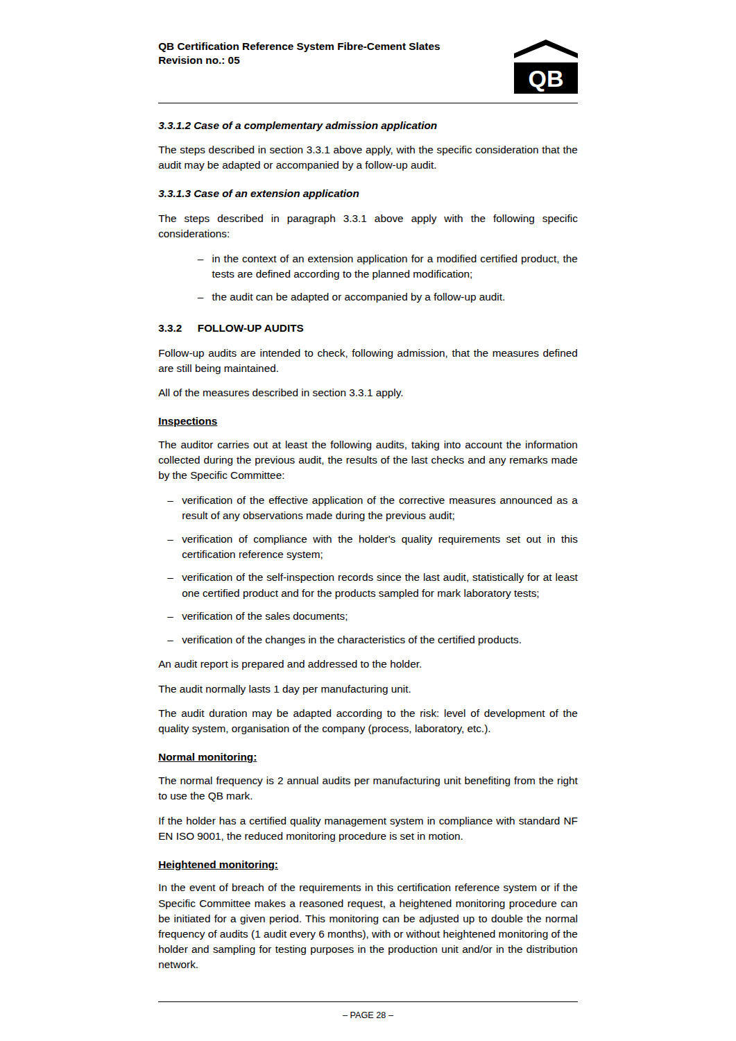QB Certification Reference System Fibre-Cement Slates
Revision no.: 05
QB
3.3.1.2 Case of a complementary admission application
The steps described in section 3.3.1 above apply, with the specific consideration that the audit may be adapted or accompanied by a follow-up audit.
3.3.1.3 Case of an extension application
The steps described in paragraph 3.3.1 above apply with the following specific considerations:
in the context of an extension application for a modified certified product, the tests are defined according to the planned modification;
the audit can be adapted or accompanied by a follow-up audit.
3.3.2 FOLLOW-UP AUDITS
Follow-up audits are intended to check, following admission, that the measures defined are still being maintained.
All of the measures described in section 3.3.1 apply.
Inspections
The auditor carries out at least the following audits, taking into account the information collected during the previous audit, the results of the last checks and any remarks made by the Specific Committee:
verification of the effective application of the corrective measures announced as a result of any observations made during the previous audit;
verification of compliance with the holder's quality requirements set out in this certification reference system;
verification of the self-inspection records since the last audit, statistically for at least one certified product and for the products sampled for mark laboratory tests;
verification of the sales documents;
verification of the changes in the characteristics of the certified products.
An audit report is prepared and addressed to the holder.
The audit normally lasts 1 day per manufacturing unit.
The audit duration may be adapted according to the risk: level of development of the quality system, organisation of the company (process, laboratory, etc.).
Normal monitoring:
The normal frequency is 2 annual audits per manufacturing unit benefiting from the right to use the QB mark.
If the holder has a certified quality management system in compliance with standard NF EN ISO 9001, the reduced monitoring procedure is set in motion.
Heightened monitoring:
In the event of breach of the requirements in this certification reference system or if the Specific Committee makes a reasoned request, a heightened monitoring procedure can be initiated for a given period. This monitoring can be adjusted up to double the normal frequency of audits (1 audit every 6 months), with or without heightened monitoring of the holder and sampling for testing purposes in the production unit and/or in the distribution network.
– PAGE 28 –